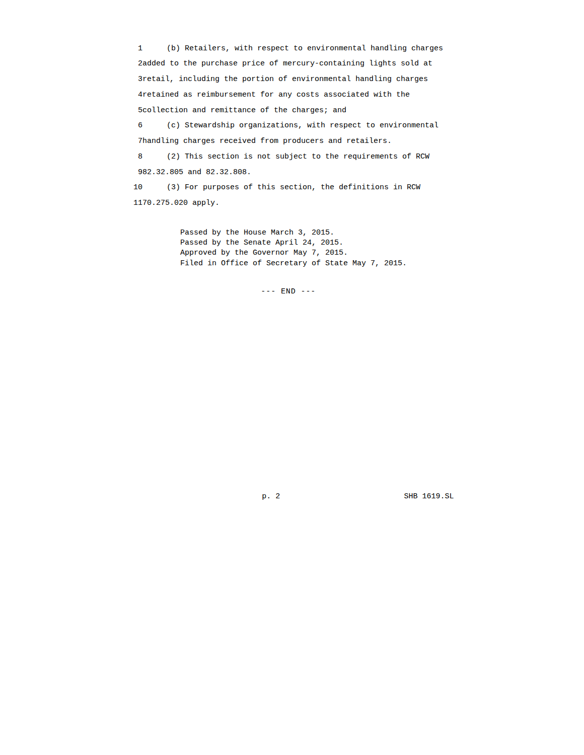| 1 | (b) Retailers, with respect to environmental handling charges |
| 2 | added to the purchase price of mercury-containing lights sold at |
| 3 | retail, including the portion of environmental handling charges |
| 4 | retained as reimbursement for any costs associated with the |
| 5 | collection and remittance of the charges; and |
| 6 | (c) Stewardship organizations, with respect to environmental |
| 7 | handling charges received from producers and retailers. |
| 8 | (2) This section is not subject to the requirements of RCW |
| 9 | 82.32.805 and 82.32.808. |
| 10 | (3) For purposes of this section, the definitions in RCW |
| 11 | 70.275.020 apply. |
Passed by the House March 3, 2015. Passed by the Senate April 24, 2015. Approved by the Governor May 7, 2015. Filed in Office of Secretary of State May 7, 2015.
--- END ---
p. 2 SHB 1619.SL